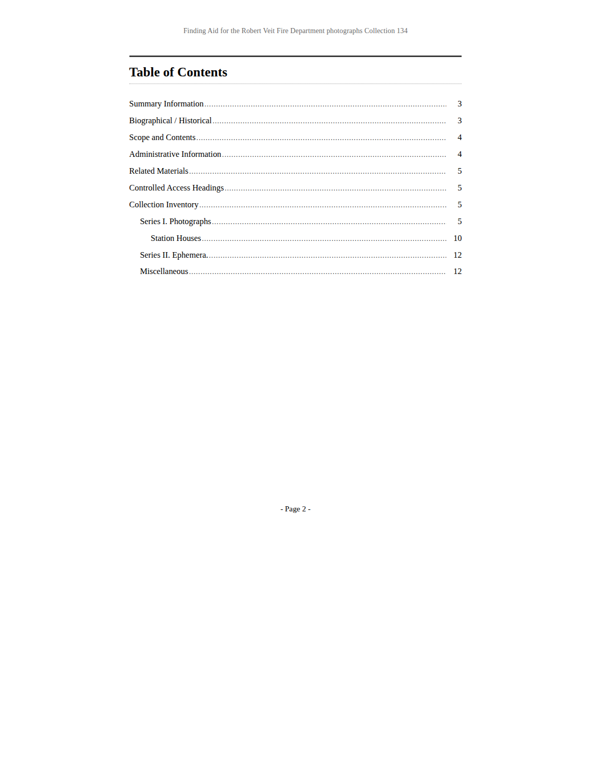Finding Aid for the Robert Veit Fire Department photographs Collection 134
Table of Contents
Summary Information ........................................................................................................................... 3
Biographical / Historical ....................................................................................................................... 3
Scope and Contents ............................................................................................................................ 4
Administrative Information .................................................................................................................... 4
Related Materials .............................................................................................................................. 5
Controlled Access Headings .................................................................................................................. 5
Collection Inventory .......................................................................................................................... 5
Series I. Photographs ....................................................................................................................... 5
Station Houses ......................................................................................................................... 10
Series II. Ephemera. ....................................................................................................................... 12
Miscellaneous .............................................................................................................................. 12
- Page 2 -